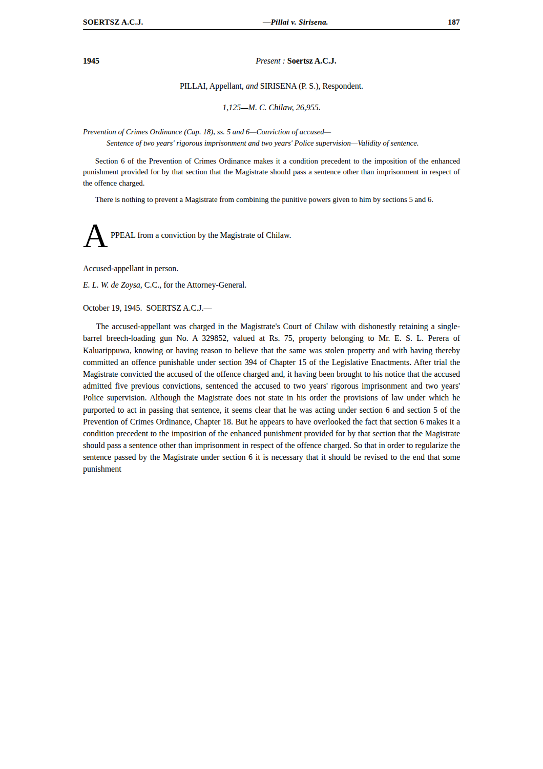SOERTSZ A.C.J. —Pillai v. Sirisena. 187
1945
Present : Soertsz A.C.J.
PILLAI, Appellant, and SIRISENA (P. S.), Respondent.
1,125—M. C. Chilaw, 26,955.
Prevention of Crimes Ordinance (Cap. 18), ss. 5 and 6—Conviction of accused— Sentence of two years' rigorous imprisonment and two years' Police supervision—Validity of sentence.
Section 6 of the Prevention of Crimes Ordinance makes it a condition precedent to the imposition of the enhanced punishment provided for by that section that the Magistrate should pass a sentence other than imprisonment in respect of the offence charged.
There is nothing to prevent a Magistrate from combining the punitive powers given to him by sections 5 and 6.
A
PPEAL from a conviction by the Magistrate of Chilaw.
Accused-appellant in person.
E. L. W. de Zoysa, C.C., for the Attorney-General.
October 19, 1945. SOERTSZ A.C.J.—
The accused-appellant was charged in the Magistrate's Court of Chilaw with dishonestly retaining a single-barrel breech-loading gun No. A 329852, valued at Rs. 75, property belonging to Mr. E. S. L. Perera of Kaluarippuwa, knowing or having reason to believe that the same was stolen property and with having thereby committed an offence punishable under section 394 of Chapter 15 of the Legislative Enactments. After trial the Magistrate convicted the accused of the offence charged and, it having been brought to his notice that the accused admitted five previous convictions, sentenced the accused to two years' rigorous imprisonment and two years' Police supervision. Although the Magistrate does not state in his order the provisions of law under which he purported to act in passing that sentence, it seems clear that he was acting under section 6 and section 5 of the Prevention of Crimes Ordinance, Chapter 18. But he appears to have overlooked the fact that section 6 makes it a condition precedent to the imposition of the enhanced punishment provided for by that section that the Magistrate should pass a sentence other than imprisonment in respect of the offence charged. So that in order to regularize the sentence passed by the Magistrate under section 6 it is necessary that it should be revised to the end that some punishment